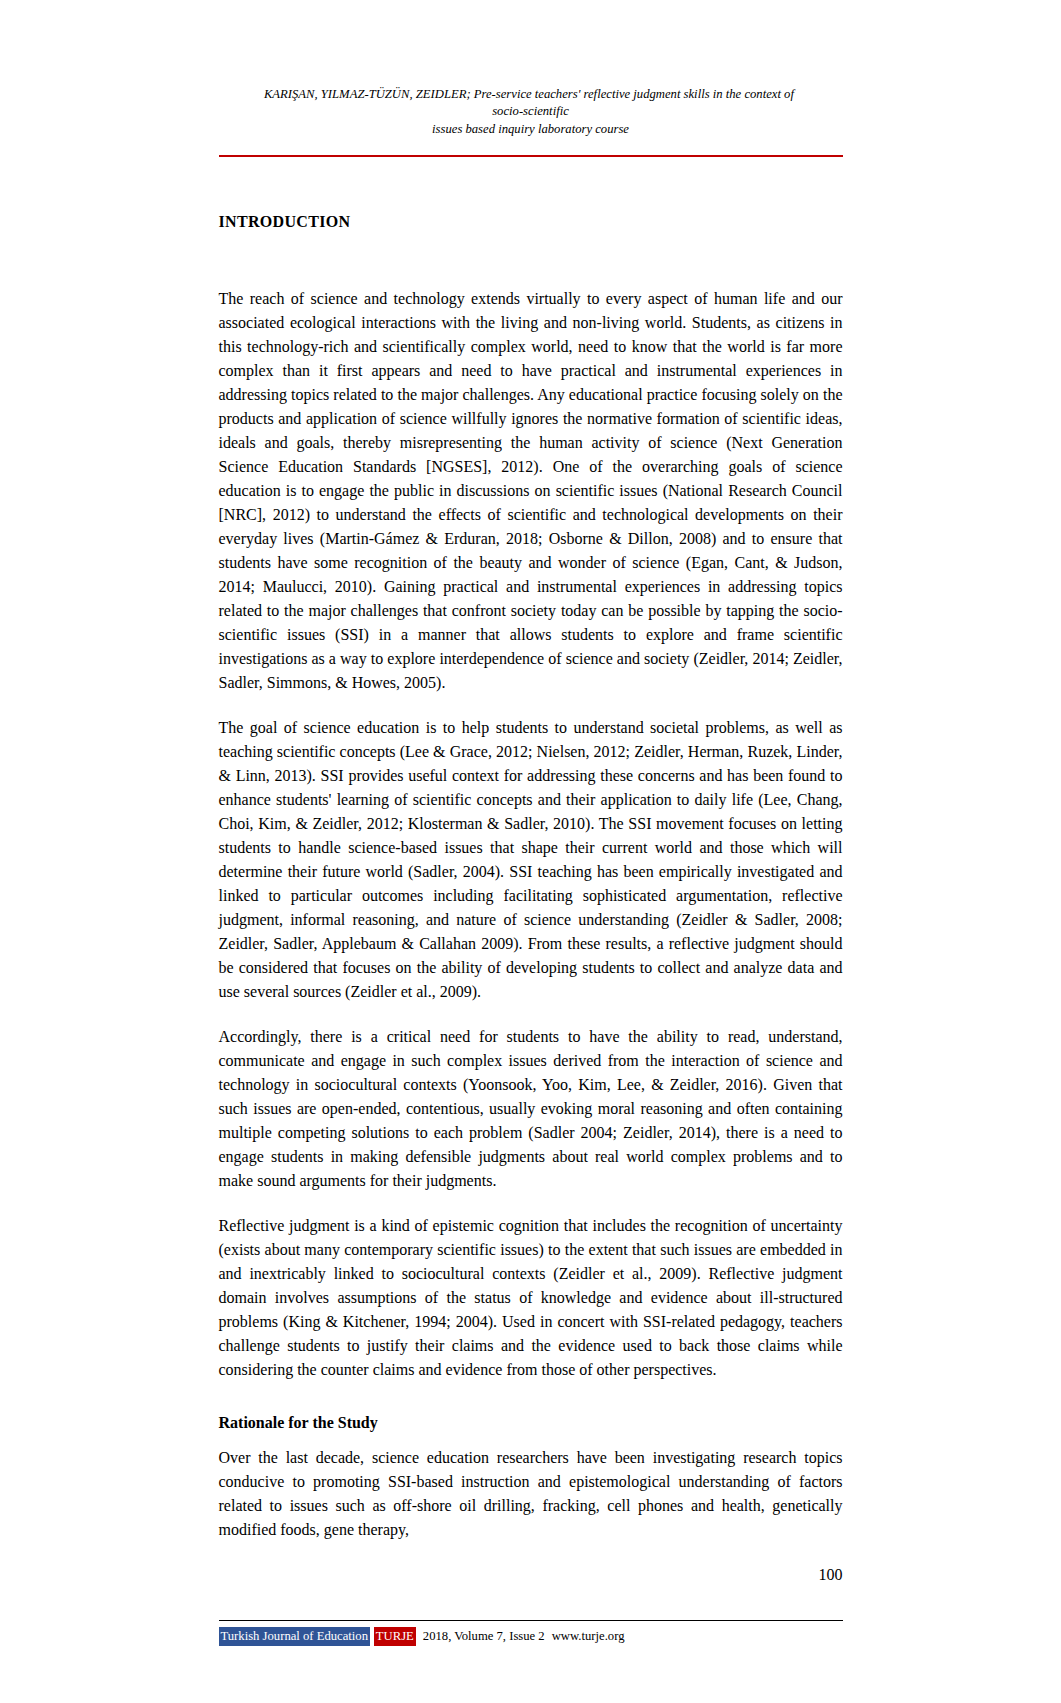KARIŞAN, YILMAZ-TÜZÜN, ZEIDLER; Pre-service teachers' reflective judgment skills in the context of socio-scientific
issues based inquiry laboratory course
INTRODUCTION
The reach of science and technology extends virtually to every aspect of human life and our associated ecological interactions with the living and non-living world. Students, as citizens in this technology-rich and scientifically complex world, need to know that the world is far more complex than it first appears and need to have practical and instrumental experiences in addressing topics related to the major challenges. Any educational practice focusing solely on the products and application of science willfully ignores the normative formation of scientific ideas, ideals and goals, thereby misrepresenting the human activity of science (Next Generation Science Education Standards [NGSES], 2012). One of the overarching goals of science education is to engage the public in discussions on scientific issues (National Research Council [NRC], 2012) to understand the effects of scientific and technological developments on their everyday lives (Martin-Gámez & Erduran, 2018; Osborne & Dillon, 2008) and to ensure that students have some recognition of the beauty and wonder of science (Egan, Cant, & Judson, 2014; Maulucci, 2010). Gaining practical and instrumental experiences in addressing topics related to the major challenges that confront society today can be possible by tapping the socio-scientific issues (SSI) in a manner that allows students to explore and frame scientific investigations as a way to explore interdependence of science and society (Zeidler, 2014; Zeidler, Sadler, Simmons, & Howes, 2005).
The goal of science education is to help students to understand societal problems, as well as teaching scientific concepts (Lee & Grace, 2012; Nielsen, 2012; Zeidler, Herman, Ruzek, Linder, & Linn, 2013). SSI provides useful context for addressing these concerns and has been found to enhance students' learning of scientific concepts and their application to daily life (Lee, Chang, Choi, Kim, & Zeidler, 2012; Klosterman & Sadler, 2010). The SSI movement focuses on letting students to handle science-based issues that shape their current world and those which will determine their future world (Sadler, 2004). SSI teaching has been empirically investigated and linked to particular outcomes including facilitating sophisticated argumentation, reflective judgment, informal reasoning, and nature of science understanding (Zeidler & Sadler, 2008; Zeidler, Sadler, Applebaum & Callahan 2009). From these results, a reflective judgment should be considered that focuses on the ability of developing students to collect and analyze data and use several sources (Zeidler et al., 2009).
Accordingly, there is a critical need for students to have the ability to read, understand, communicate and engage in such complex issues derived from the interaction of science and technology in sociocultural contexts (Yoonsook, Yoo, Kim, Lee, & Zeidler, 2016). Given that such issues are open-ended, contentious, usually evoking moral reasoning and often containing multiple competing solutions to each problem (Sadler 2004; Zeidler, 2014), there is a need to engage students in making defensible judgments about real world complex problems and to make sound arguments for their judgments.
Reflective judgment is a kind of epistemic cognition that includes the recognition of uncertainty (exists about many contemporary scientific issues) to the extent that such issues are embedded in and inextricably linked to sociocultural contexts (Zeidler et al., 2009). Reflective judgment domain involves assumptions of the status of knowledge and evidence about ill-structured problems (King & Kitchener, 1994; 2004). Used in concert with SSI-related pedagogy, teachers challenge students to justify their claims and the evidence used to back those claims while considering the counter claims and evidence from those of other perspectives.
Rationale for the Study
Over the last decade, science education researchers have been investigating research topics conducive to promoting SSI-based instruction and epistemological understanding of factors related to issues such as off-shore oil drilling, fracking, cell phones and health, genetically modified foods, gene therapy,
100
Turkish Journal of Education TURJE 2018, Volume 7, Issue 2 www.turje.org